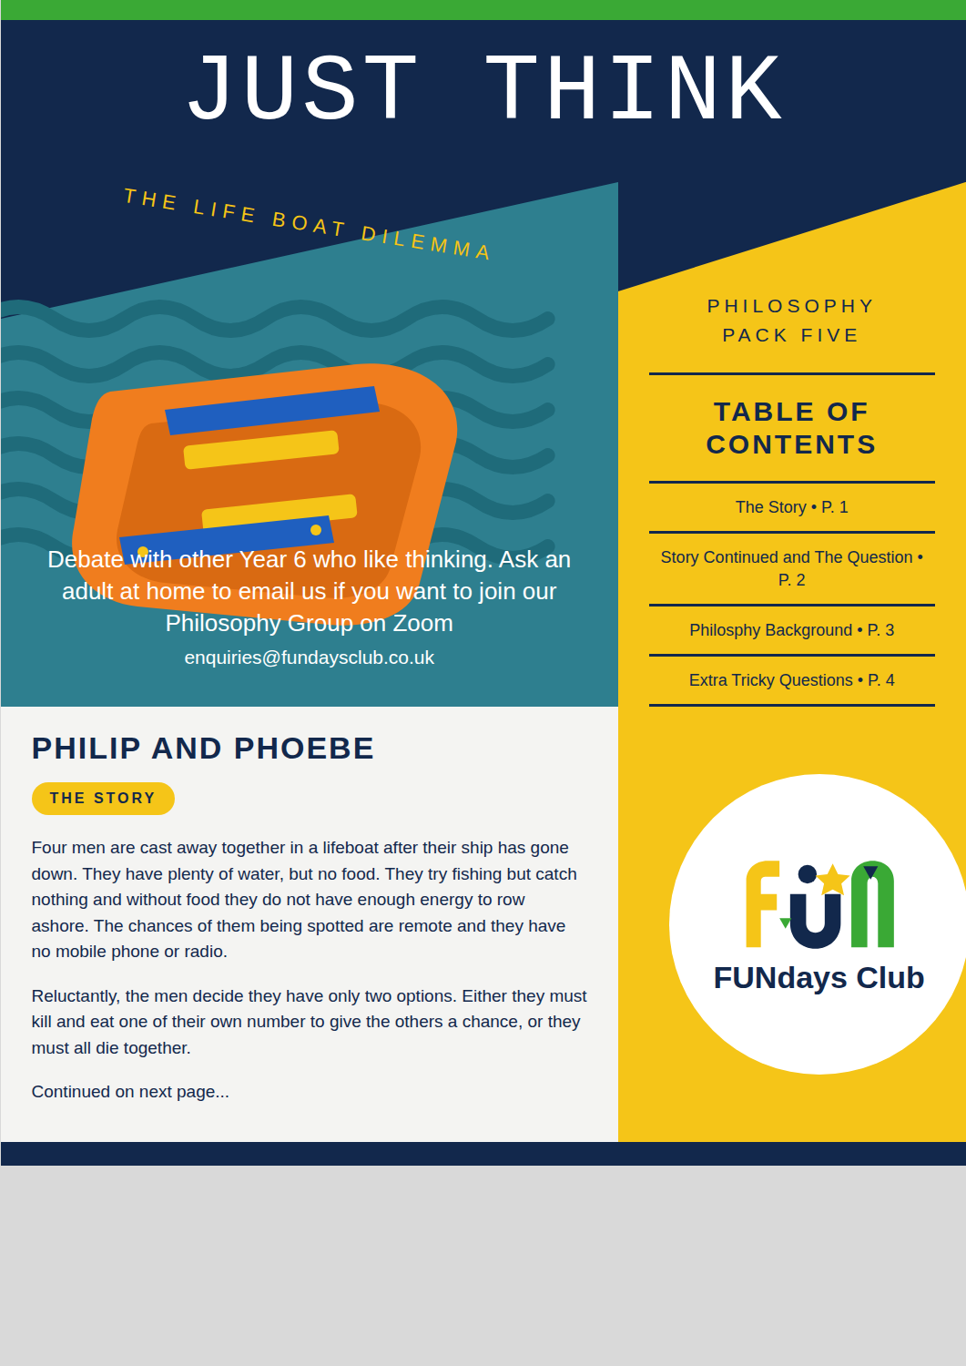JUST THINK
THE LIFE BOAT DILEMMA
Debate with other Year 6 who like thinking. Ask an adult at home to email us if you want to join our Philosophy Group on Zoom enquiries@fundaysclub.co.uk
PHILOSOPHY
PACK FIVE
TABLE OF CONTENTS
The Story • P. 1
Story Continued and The Question • P. 2
Philosphy Background • P. 3
Extra Tricky Questions • P. 4
PHILIP AND PHOEBE
THE STORY
Four men are cast away together in a lifeboat after their ship has gone down. They have plenty of water, but no food. They try fishing but catch nothing and without food they do not have enough energy to row ashore. The chances of them being spotted are remote and they have no mobile phone or radio.
Reluctantly, the men decide they have only two options. Either they must kill and eat one of their own number to give the others a chance, or they must all die together.
Continued on next page...
FUNdays Club